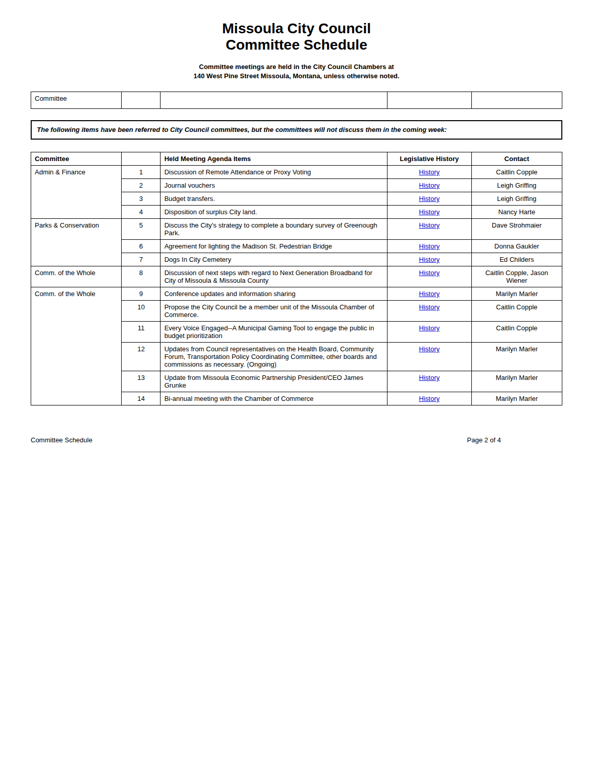Missoula City Council
Committee Schedule
Committee meetings are held in the City Council Chambers at
140 West Pine Street Missoula, Montana, unless otherwise noted.
| Committee | | | | |
The following items have been referred to City Council committees, but the committees will not discuss them in the coming week:
| Committee | | Held Meeting Agenda Items | Legislative History | Contact |
| --- | --- | --- | --- | --- |
| Admin & Finance | 1 | Discussion of Remote Attendance or Proxy Voting | History | Caitlin Copple |
| 2 | Journal vouchers | History | Leigh Griffing |
| 3 | Budget transfers. | History | Leigh Griffing |
| 4 | Disposition of surplus City land. | History | Nancy Harte |
| Parks & Conservation | 5 | Discuss the City's strategy to complete a boundary survey of Greenough Park. | History | Dave Strohmaier |
| 6 | Agreement for lighting the Madison St. Pedestrian Bridge | History | Donna Gaukler |
| 7 | Dogs In City Cemetery | History | Ed Childers |
| Comm. of the Whole | 8 | Discussion of next steps with regard to Next Generation Broadband for City of Missoula & Missoula County | History | Caitlin Copple, Jason Wiener |
| Comm. of the Whole | 9 | Conference updates and information sharing | History | Marilyn Marler |
| 10 | Propose the City Council be a member unit of the Missoula Chamber of Commerce. | History | Caitlin Copple |
| 11 | Every Voice Engaged--A Municipal Gaming Tool to engage the public in budget prioritization | History | Caitlin Copple |
| 12 | Updates from Council representatives on the Health Board, Community Forum, Transportation Policy Coordinating Committee, other boards and commissions as necessary. (Ongoing) | History | Marilyn Marler |
| 13 | Update from Missoula Economic Partnership President/CEO James Grunke | History | Marilyn Marler |
| 14 | Bi-annual meeting with the Chamber of Commerce | History | Marilyn Marler |
Committee Schedule
Page 2 of 4